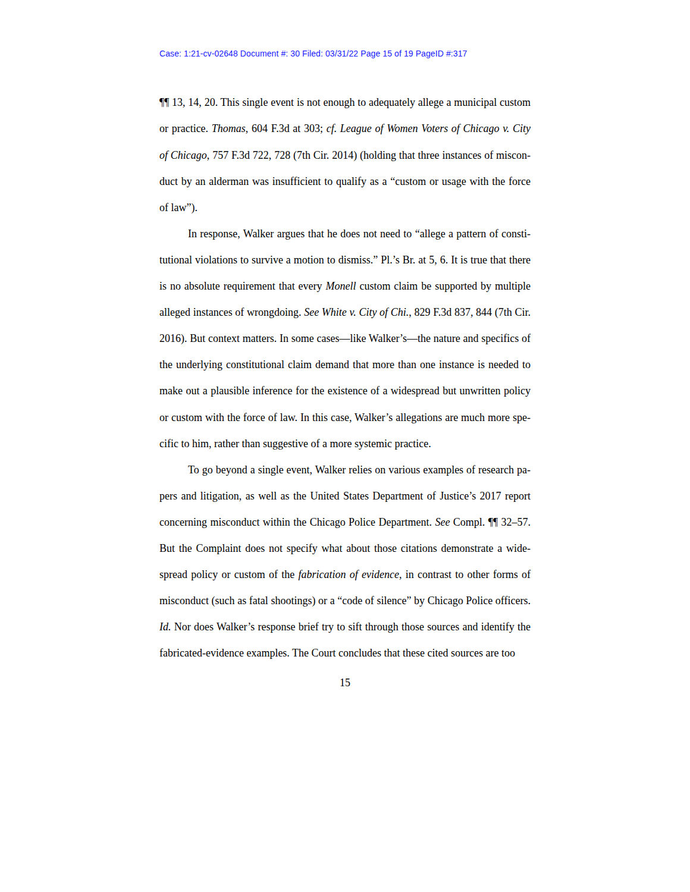Case: 1:21-cv-02648 Document #: 30 Filed: 03/31/22 Page 15 of 19 PageID #:317
¶¶ 13, 14, 20. This single event is not enough to adequately allege a municipal custom or practice. Thomas, 604 F.3d at 303; cf. League of Women Voters of Chicago v. City of Chicago, 757 F.3d 722, 728 (7th Cir. 2014) (holding that three instances of misconduct by an alderman was insufficient to qualify as a “custom or usage with the force of law”).
In response, Walker argues that he does not need to “allege a pattern of constitutional violations to survive a motion to dismiss.” Pl.’s Br. at 5, 6. It is true that there is no absolute requirement that every Monell custom claim be supported by multiple alleged instances of wrongdoing. See White v. City of Chi., 829 F.3d 837, 844 (7th Cir. 2016). But context matters. In some cases—like Walker’s—the nature and specifics of the underlying constitutional claim demand that more than one instance is needed to make out a plausible inference for the existence of a widespread but unwritten policy or custom with the force of law. In this case, Walker’s allegations are much more specific to him, rather than suggestive of a more systemic practice.
To go beyond a single event, Walker relies on various examples of research papers and litigation, as well as the United States Department of Justice’s 2017 report concerning misconduct within the Chicago Police Department. See Compl. ¶¶ 32–57. But the Complaint does not specify what about those citations demonstrate a widespread policy or custom of the fabrication of evidence, in contrast to other forms of misconduct (such as fatal shootings) or a “code of silence” by Chicago Police officers. Id. Nor does Walker’s response brief try to sift through those sources and identify the fabricated-evidence examples. The Court concludes that these cited sources are too
15